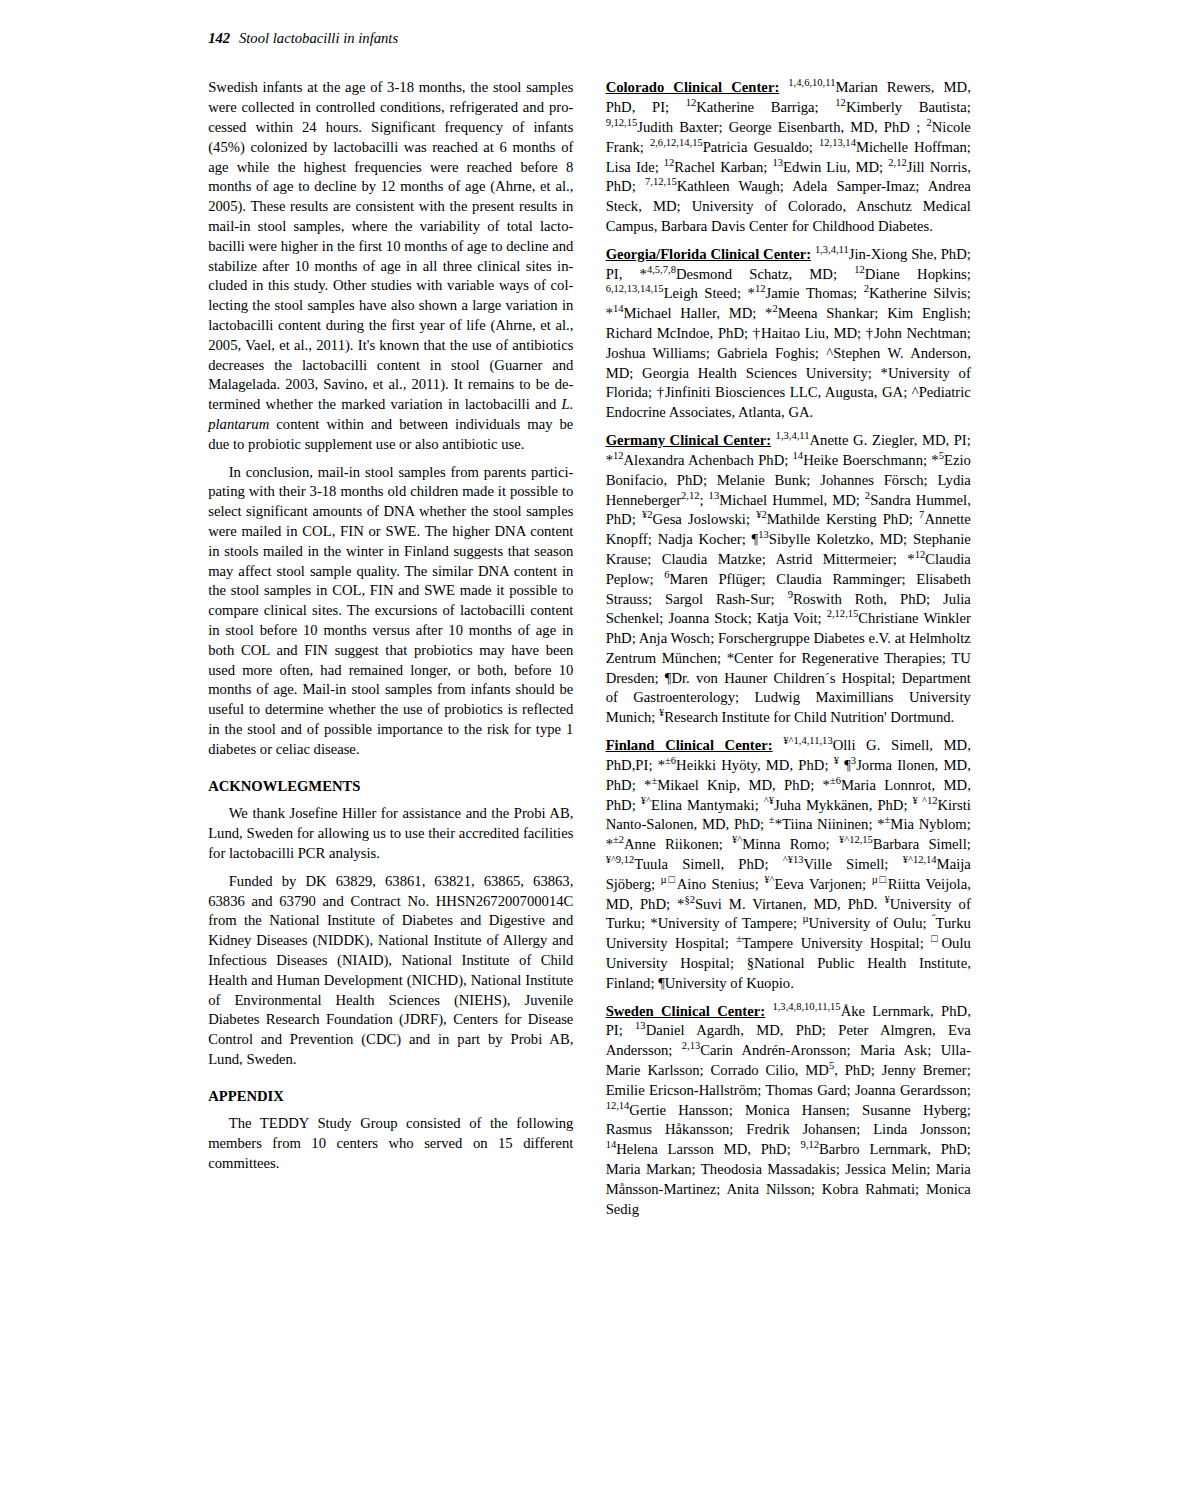142 Stool lactobacilli in infants
Swedish infants at the age of 3-18 months, the stool samples were collected in controlled conditions, refrigerated and processed within 24 hours. Significant frequency of infants (45%) colonized by lactobacilli was reached at 6 months of age while the highest frequencies were reached before 8 months of age to decline by 12 months of age (Ahrne, et al., 2005). These results are consistent with the present results in mail-in stool samples, where the variability of total lactobacilli were higher in the first 10 months of age to decline and stabilize after 10 months of age in all three clinical sites included in this study. Other studies with variable ways of collecting the stool samples have also shown a large variation in lactobacilli content during the first year of life (Ahrne, et al., 2005, Vael, et al., 2011). It's known that the use of antibiotics decreases the lactobacilli content in stool (Guarner and Malagelada. 2003, Savino, et al., 2011). It remains to be determined whether the marked variation in lactobacilli and L. plantarum content within and between individuals may be due to probiotic supplement use or also antibiotic use.
In conclusion, mail-in stool samples from parents participating with their 3-18 months old children made it possible to select significant amounts of DNA whether the stool samples were mailed in COL, FIN or SWE. The higher DNA content in stools mailed in the winter in Finland suggests that season may affect stool sample quality. The similar DNA content in the stool samples in COL, FIN and SWE made it possible to compare clinical sites. The excursions of lactobacilli content in stool before 10 months versus after 10 months of age in both COL and FIN suggest that probiotics may have been used more often, had remained longer, or both, before 10 months of age. Mail-in stool samples from infants should be useful to determine whether the use of probiotics is reflected in the stool and of possible importance to the risk for type 1 diabetes or celiac disease.
Acknowlegments
We thank Josefine Hiller for assistance and the Probi AB, Lund, Sweden for allowing us to use their accredited facilities for lactobacilli PCR analysis.
Funded by DK 63829, 63861, 63821, 63865, 63863, 63836 and 63790 and Contract No. HHSN267200700014C from the National Institute of Diabetes and Digestive and Kidney Diseases (NIDDK), National Institute of Allergy and Infectious Diseases (NIAID), National Institute of Child Health and Human Development (NICHD), National Institute of Environmental Health Sciences (NIEHS), Juvenile Diabetes Research Foundation (JDRF), Centers for Disease Control and Prevention (CDC) and in part by Probi AB, Lund, Sweden.
Appendix
The TEDDY Study Group consisted of the following members from 10 centers who served on 15 different committees.
Colorado Clinical Center: 1,4,6,10,11Marian Rewers, MD, PhD, PI; 12Katherine Barriga; 12Kimberly Bautista; 9,12,15Judith Baxter; George Eisenbarth, MD, PhD ; 2Nicole Frank; 2,6,12,14,15Patricia Gesualdo; 12,13,14Michelle Hoffman; Lisa Ide; 12Rachel Karban; 13Edwin Liu, MD; 2,12Jill Norris, PhD; 7,12,15Kathleen Waugh; Adela Samper-Imaz; Andrea Steck, MD; University of Colorado, Anschutz Medical Campus, Barbara Davis Center for Childhood Diabetes.
Georgia/Florida Clinical Center: 1,3,4,11Jin-Xiong She, PhD; PI, *4,5,7,8Desmond Schatz, MD; 12Diane Hopkins; 6,12,13,14,15Leigh Steed; *12Jamie Thomas; 2Katherine Silvis; *14Michael Haller, MD; *2Meena Shankar; Kim English; Richard McIndoe, PhD; †Haitao Liu, MD; †John Nechtman; Joshua Williams; Gabriela Foghis; ^Stephen W. Anderson, MD; Georgia Health Sciences University; *University of Florida; †Jinfiniti Biosciences LLC, Augusta, GA; ^Pediatric Endocrine Associates, Atlanta, GA.
Germany Clinical Center: 1,3,4,11Anette G. Ziegler, MD, PI; *12Alexandra Achenbach PhD; 14Heike Boerschmann; *5Ezio Bonifacio, PhD; Melanie Bunk; Johannes Försch; Lydia Henneberger2,12; 13Michael Hummel, MD; 2Sandra Hummel, PhD; ¥2Gesa Joslowski; ¥2Mathilde Kersting PhD; 7Annette Knopff; Nadja Kocher; ¶13Sibylle Koletzko, MD; Stephanie Krause; Claudia Matzke; Astrid Mittermeier; *12Claudia Peplow; 6Maren Pflüger; Claudia Ramminger; Elisabeth Strauss; Sargol Rash-Sur; 9Roswith Roth, PhD; Julia Schenkel; Joanna Stock; Katja Voit; 2,12,15Christiane Winkler PhD; Anja Wosch; Forschergruppe Diabetes e.V. at Helmholtz Zentrum München; *Center for Regenerative Therapies; TU Dresden; ¶Dr. von Hauner Children´s Hospital; Department of Gastroenterology; Ludwig Maximillians University Munich; ¥Research Institute for Child Nutrition' Dortmund.
Finland Clinical Center: ¥^1,4,11,13Olli G. Simell, MD, PhD,PI; *±6Heikki Hyöty, MD, PhD; ¥ ¶3Jorma Ilonen, MD, PhD; *±Mikael Knip, MD, PhD; *±6Maria Lonnrot, MD, PhD; ¥^Elina Mantymaki; ^¥Juha Mykkänen, PhD; ¥ ^12Kirsti Nanto-Salonen, MD, PhD; ±*Tiina Niininen; *±Mia Nyblom; *±2Anne Riikonen; ¥^Minna Romo; ¥^12,15Barbara Simell; ¥^9,12Tuula Simell, PhD; ^¥13Ville Simell; ¥^12,14Maija Sjöberg; µ□Aino Stenius; ¥^Eeva Varjonen; µ□Riitta Veijola, MD, PhD; *§2Suvi M. Virtanen, MD, PhD. ¥University of Turku; *University of Tampere; µUniversity of Oulu; ˝Turku University Hospital; ±Tampere University Hospital; □Oulu University Hospital; §National Public Health Institute, Finland; ¶University of Kuopio.
Sweden Clinical Center: 1,3,4,8,10,11,15Åke Lernmark, PhD, PI; 13Daniel Agardh, MD, PhD; Peter Almgren, Eva Andersson; 2,13Carin Andrén-Aronsson; Maria Ask; Ulla-Marie Karlsson; Corrado Cilio, MD5, PhD; Jenny Bremer; Emilie Ericson-Hallström; Thomas Gard; Joanna Gerardsson; 12,14Gertie Hansson; Monica Hansen; Susanne Hyberg; Rasmus Håkansson; Fredrik Johansen; Linda Jonsson; 14Helena Larsson MD, PhD; 9,12Barbro Lernmark, PhD; Maria Markan; Theodosia Massadakis; Jessica Melin; Maria Månsson-Martinez; Anita Nilsson; Kobra Rahmati; Monica Sedig